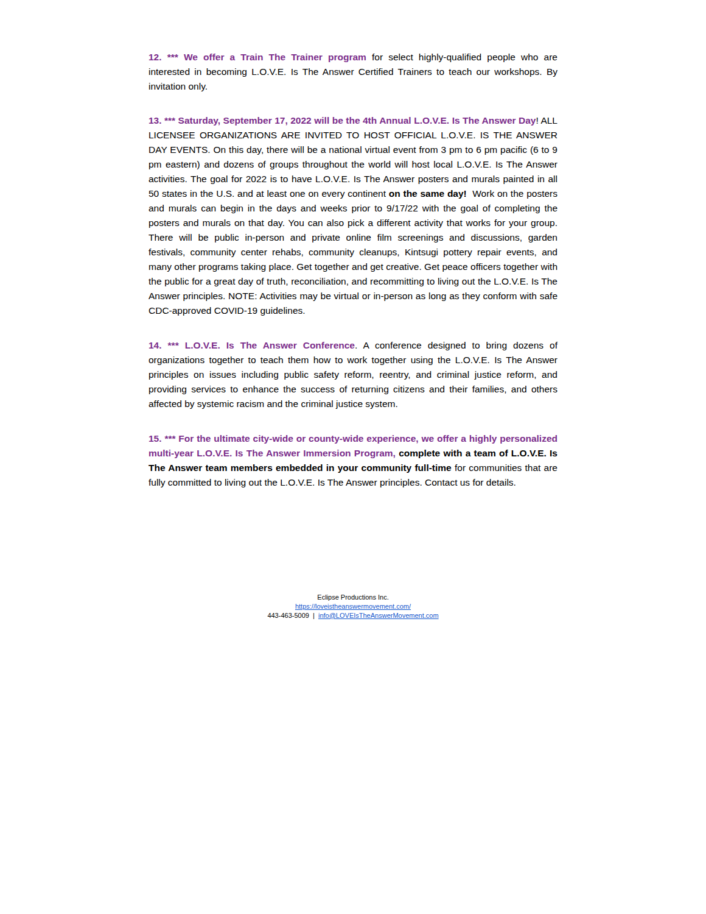12. *** We offer a Train The Trainer program for select highly-qualified people who are interested in becoming L.O.V.E. Is The Answer Certified Trainers to teach our workshops. By invitation only.
13. *** Saturday, September 17, 2022 will be the 4th Annual L.O.V.E. Is The Answer Day! ALL LICENSEE ORGANIZATIONS ARE INVITED TO HOST OFFICIAL L.O.V.E. IS THE ANSWER DAY EVENTS. On this day, there will be a national virtual event from 3 pm to 6 pm pacific (6 to 9 pm eastern) and dozens of groups throughout the world will host local L.O.V.E. Is The Answer activities. The goal for 2022 is to have L.O.V.E. Is The Answer posters and murals painted in all 50 states in the U.S. and at least one on every continent on the same day! Work on the posters and murals can begin in the days and weeks prior to 9/17/22 with the goal of completing the posters and murals on that day. You can also pick a different activity that works for your group. There will be public in-person and private online film screenings and discussions, garden festivals, community center rehabs, community cleanups, Kintsugi pottery repair events, and many other programs taking place. Get together and get creative. Get peace officers together with the public for a great day of truth, reconciliation, and recommitting to living out the L.O.V.E. Is The Answer principles. NOTE: Activities may be virtual or in-person as long as they conform with safe CDC-approved COVID-19 guidelines.
14. *** L.O.V.E. Is The Answer Conference. A conference designed to bring dozens of organizations together to teach them how to work together using the L.O.V.E. Is The Answer principles on issues including public safety reform, reentry, and criminal justice reform, and providing services to enhance the success of returning citizens and their families, and others affected by systemic racism and the criminal justice system.
15. *** For the ultimate city-wide or county-wide experience, we offer a highly personalized multi-year L.O.V.E. Is The Answer Immersion Program, complete with a team of L.O.V.E. Is The Answer team members embedded in your community full-time for communities that are fully committed to living out the L.O.V.E. Is The Answer principles. Contact us for details.
Eclipse Productions Inc.
https://loveistheanswermovement.com/
443-463-5009 | info@LOVEIsTheAnswerMovement.com